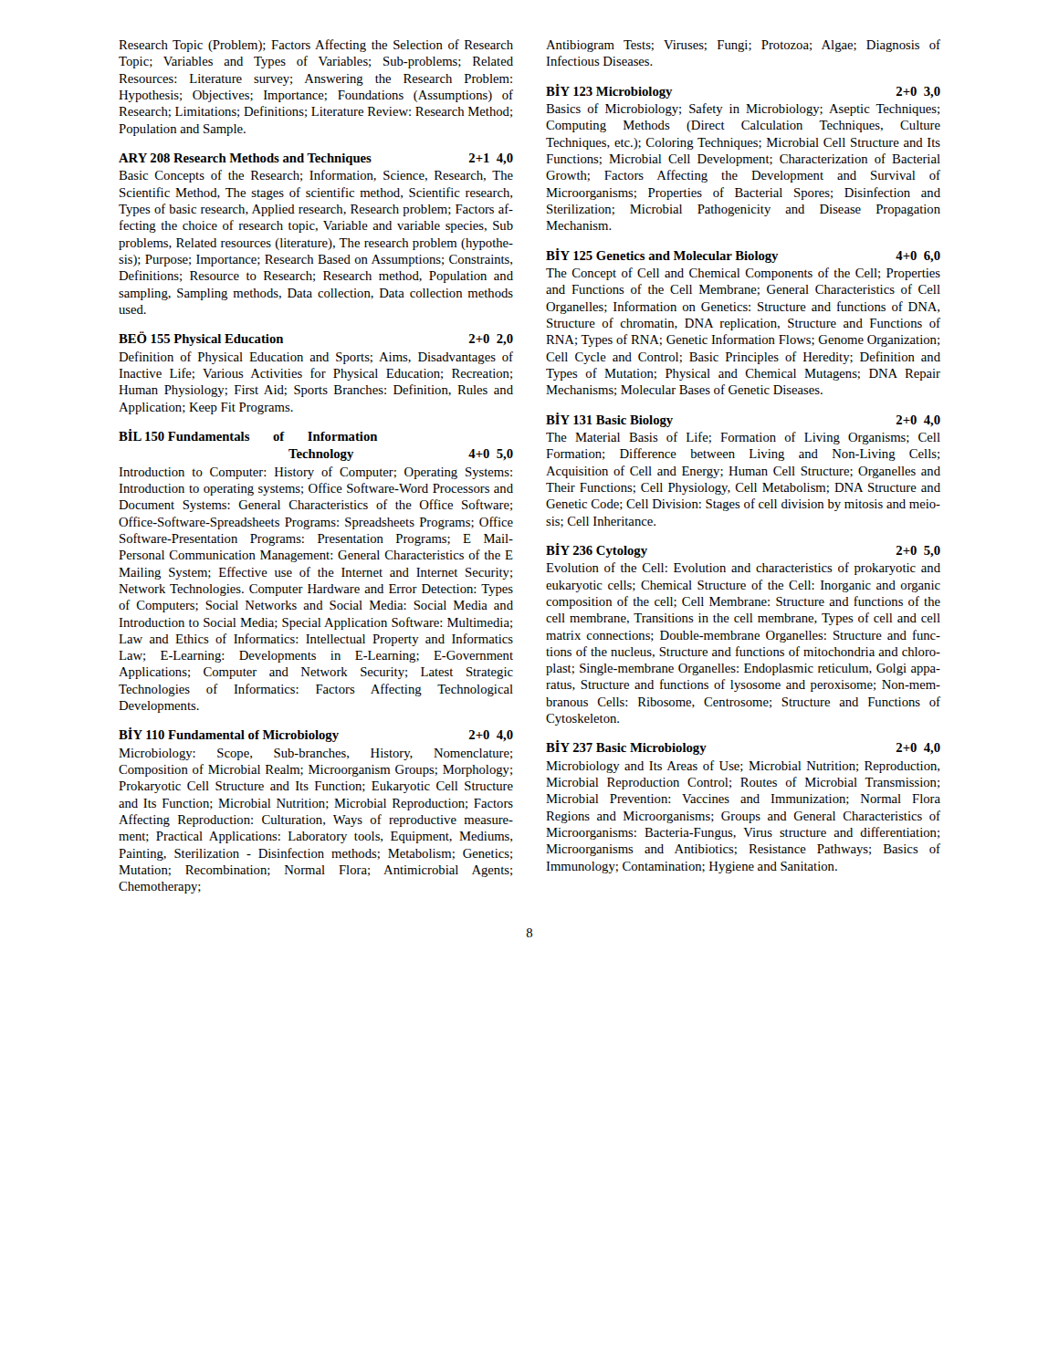Research Topic (Problem); Factors Affecting the Selection of Research Topic; Variables and Types of Variables; Sub-problems; Related Resources: Literature survey; Answering the Research Problem: Hypothesis; Objectives; Importance; Foundations (Assumptions) of Research; Limitations; Definitions; Literature Review: Research Method; Population and Sample.
ARY 208 Research Methods and Techniques 2+1 4,0 Basic Concepts of the Research; Information, Science, Research, The Scientific Method, The stages of scientific method, Scientific research, Types of basic research, Applied research, Research problem; Factors affecting the choice of research topic, Variable and variable species, Sub problems, Related resources (literature), The research problem (hypothesis); Purpose; Importance; Research Based on Assumptions; Constraints, Definitions; Resource to Research; Research method, Population and sampling, Sampling methods, Data collection, Data collection methods used.
BEÖ 155 Physical Education 2+0 2,0 Definition of Physical Education and Sports; Aims, Disadvantages of Inactive Life; Various Activities for Physical Education; Recreation; Human Physiology; First Aid; Sports Branches: Definition, Rules and Application; Keep Fit Programs.
BİL 150 Fundamentals of Information Technology 4+0 5,0 Introduction to Computer: History of Computer; Operating Systems: Introduction to operating systems; Office Software-Word Processors and Document Systems: General Characteristics of the Office Software; Office-Software-Spreadsheets Programs: Spreadsheets Programs; Office Software-Presentation Programs: Presentation Programs; E Mail-Personal Communication Management: General Characteristics of the E Mailing System; Effective use of the Internet and Internet Security; Network Technologies. Computer Hardware and Error Detection: Types of Computers; Social Networks and Social Media: Social Media and Introduction to Social Media; Special Application Software: Multimedia; Law and Ethics of Informatics: Intellectual Property and Informatics Law; E-Learning: Developments in E-Learning; E-Government Applications; Computer and Network Security; Latest Strategic Technologies of Informatics: Factors Affecting Technological Developments.
BİY 110 Fundamental of Microbiology 2+0 4,0 Microbiology: Scope, Sub-branches, History, Nomenclature; Composition of Microbial Realm; Microorganism Groups; Morphology; Prokaryotic Cell Structure and Its Function; Eukaryotic Cell Structure and Its Function; Microbial Nutrition; Microbial Reproduction; Factors Affecting Reproduction: Culturation, Ways of reproductive measurement; Practical Applications: Laboratory tools, Equipment, Mediums, Painting, Sterilization - Disinfection methods; Metabolism; Genetics; Mutation; Recombination; Normal Flora; Antimicrobial Agents; Chemotherapy;
Antibiogram Tests; Viruses; Fungi; Protozoa; Algae; Diagnosis of Infectious Diseases.
BİY 123 Microbiology 2+0 3,0 Basics of Microbiology; Safety in Microbiology; Aseptic Techniques; Computing Methods (Direct Calculation Techniques, Culture Techniques, etc.); Coloring Techniques; Microbial Cell Structure and Its Functions; Microbial Cell Development; Characterization of Bacterial Growth; Factors Affecting the Development and Survival of Microorganisms; Properties of Bacterial Spores; Disinfection and Sterilization; Microbial Pathogenicity and Disease Propagation Mechanism.
BİY 125 Genetics and Molecular Biology 4+0 6,0 The Concept of Cell and Chemical Components of the Cell; Properties and Functions of the Cell Membrane; General Characteristics of Cell Organelles; Information on Genetics: Structure and functions of DNA, Structure of chromatin, DNA replication, Structure and Functions of RNA; Types of RNA; Genetic Information Flows; Genome Organization; Cell Cycle and Control; Basic Principles of Heredity; Definition and Types of Mutation; Physical and Chemical Mutagens; DNA Repair Mechanisms; Molecular Bases of Genetic Diseases.
BİY 131 Basic Biology 2+0 4,0 The Material Basis of Life; Formation of Living Organisms; Cell Formation; Difference between Living and Non-Living Cells; Acquisition of Cell and Energy; Human Cell Structure; Organelles and Their Functions; Cell Physiology, Cell Metabolism; DNA Structure and Genetic Code; Cell Division: Stages of cell division by mitosis and meiosis; Cell Inheritance.
BİY 236 Cytology 2+0 5,0 Evolution of the Cell: Evolution and characteristics of prokaryotic and eukaryotic cells; Chemical Structure of the Cell: Inorganic and organic composition of the cell; Cell Membrane: Structure and functions of the cell membrane, Transitions in the cell membrane, Types of cell and cell matrix connections; Double-membrane Organelles: Structure and functions of the nucleus, Structure and functions of mitochondria and chloroplast; Single-membrane Organelles: Endoplasmic reticulum, Golgi apparatus, Structure and functions of lysosome and peroxisome; Non-membranous Cells: Ribosome, Centrosome; Structure and Functions of Cytoskeleton.
BİY 237 Basic Microbiology 2+0 4,0 Microbiology and Its Areas of Use; Microbial Nutrition; Reproduction, Microbial Reproduction Control; Routes of Microbial Transmission; Microbial Prevention: Vaccines and Immunization; Normal Flora Regions and Microorganisms; Groups and General Characteristics of Microorganisms: Bacteria-Fungus, Virus structure and differentiation; Microorganisms and Antibiotics; Resistance Pathways; Basics of Immunology; Contamination; Hygiene and Sanitation.
8